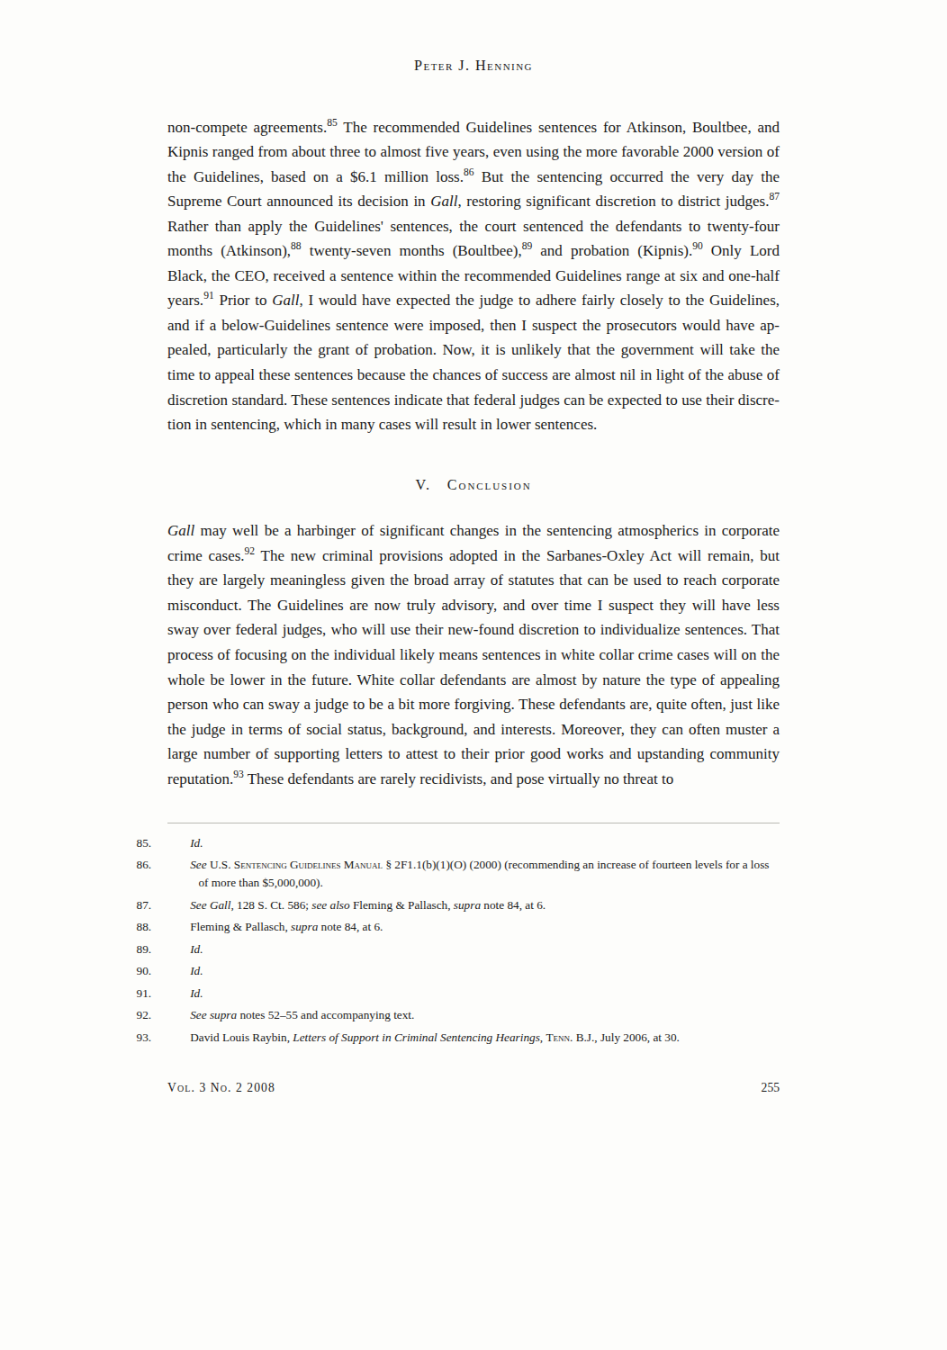Peter J. Henning
non-compete agreements.85 The recommended Guidelines sentences for Atkinson, Boultbee, and Kipnis ranged from about three to almost five years, even using the more favorable 2000 version of the Guidelines, based on a $6.1 million loss.86 But the sentencing occurred the very day the Supreme Court announced its decision in Gall, restoring significant discretion to district judges.87 Rather than apply the Guidelines' sentences, the court sentenced the defendants to twenty-four months (Atkinson),88 twenty-seven months (Boultbee),89 and probation (Kipnis).90 Only Lord Black, the CEO, received a sentence within the recommended Guidelines range at six and one-half years.91 Prior to Gall, I would have expected the judge to adhere fairly closely to the Guidelines, and if a below-Guidelines sentence were imposed, then I suspect the prosecutors would have appealed, particularly the grant of probation. Now, it is unlikely that the government will take the time to appeal these sentences because the chances of success are almost nil in light of the abuse of discretion standard. These sentences indicate that federal judges can be expected to use their discretion in sentencing, which in many cases will result in lower sentences.
V. Conclusion
Gall may well be a harbinger of significant changes in the sentencing atmospherics in corporate crime cases.92 The new criminal provisions adopted in the Sarbanes-Oxley Act will remain, but they are largely meaningless given the broad array of statutes that can be used to reach corporate misconduct. The Guidelines are now truly advisory, and over time I suspect they will have less sway over federal judges, who will use their new-found discretion to individualize sentences. That process of focusing on the individual likely means sentences in white collar crime cases will on the whole be lower in the future. White collar defendants are almost by nature the type of appealing person who can sway a judge to be a bit more forgiving. These defendants are, quite often, just like the judge in terms of social status, background, and interests. Moreover, they can often muster a large number of supporting letters to attest to their prior good works and upstanding community reputation.93 These defendants are rarely recidivists, and pose virtually no threat to
85. Id.
86. See U.S. Sentencing Guidelines Manual § 2F1.1(b)(1)(O) (2000) (recommending an increase of fourteen levels for a loss of more than $5,000,000).
87. See Gall, 128 S. Ct. 586; see also Fleming & Pallasch, supra note 84, at 6.
88. Fleming & Pallasch, supra note 84, at 6.
89. Id.
90. Id.
91. Id.
92. See supra notes 52–55 and accompanying text.
93. David Louis Raybin, Letters of Support in Criminal Sentencing Hearings, Tenn. B.J., July 2006, at 30.
Vol. 3 No. 2 2008 255